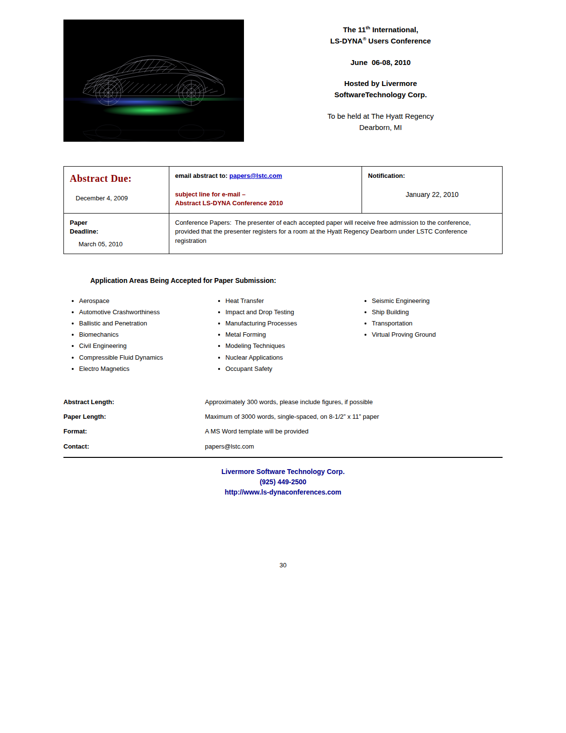The 11th International,
LS-DYNA® Users Conference
June 06-08, 2010
Hosted by Livermore
SoftwareTechnology Corp.
To be held at The Hyatt Regency
Dearborn, MI
| Abstract Due: December 4, 2009 | email abstract to: papers@lstc.com subject line for e-mail – Abstract LS-DYNA Conference 2010 | Notification: January 22, 2010 |
| Paper Deadline: March 05, 2010 | Conference Papers: The presenter of each accepted paper will receive free admission to the conference, provided that the presenter registers for a room at the Hyatt Regency Dearborn under LSTC Conference registration |
Application Areas Being Accepted for Paper Submission:
Aerospace
Automotive Crashworthiness
Ballistic and Penetration
Biomechanics
Civil Engineering
Compressible Fluid Dynamics
Electro Magnetics
Heat Transfer
Impact and Drop Testing
Manufacturing Processes
Metal Forming
Modeling Techniques
Nuclear Applications
Occupant Safety
Seismic Engineering
Ship Building
Transportation
Virtual Proving Ground
Abstract Length:
Approximately 300 words, please include figures, if possible
Paper Length:
Maximum of 3000 words, single-spaced, on 8-1/2” x 11” paper
Format:
A MS Word template will be provided
Contact:
papers@lstc.com
Livermore Software Technology Corp.
(925) 449-2500
http://www.ls-dynaconferences.com
30